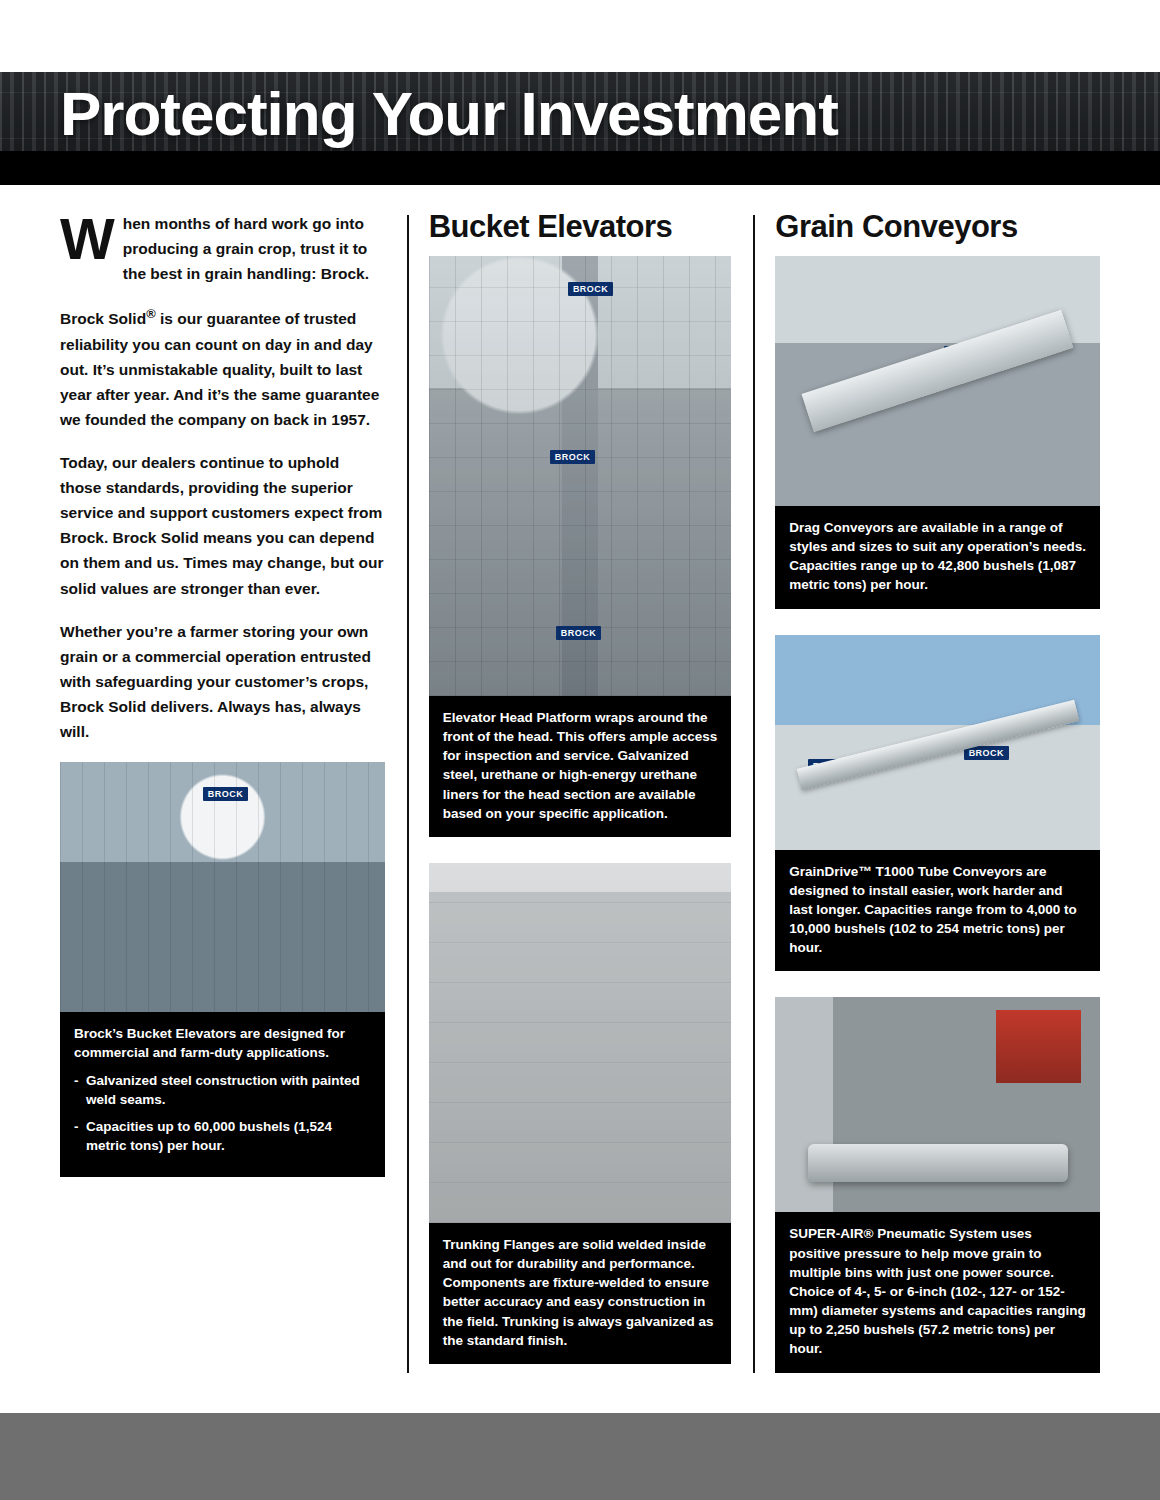Protecting Your Investment
When months of hard work go into producing a grain crop, trust it to the best in grain handling: Brock.
Brock Solid® is our guarantee of trusted reliability you can count on day in and day out. It’s unmistakable quality, built to last year after year. And it’s the same guarantee we founded the company on back in 1957.
Today, our dealers continue to uphold those standards, providing the superior service and support customers expect from Brock. Brock Solid means you can depend on them and us. Times may change, but our solid values are stronger than ever.
Whether you’re a farmer storing your own grain or a commercial operation entrusted with safe­guarding your customer’s crops, Brock Solid delivers. Always has, always will.
BROCK
Brock’s Bucket Elevators are designed for commercial and farm-duty applications.
Galvanized steel construction with painted weld seams.
Capacities up to 60,000 bushels (1,524 metric tons) per hour.
Bucket Elevators
BROCK BROCK BROCK
Elevator Head Platform wraps around the front of the head. This offers ample access for inspection and service. Galvanized steel, urethane or high-energy urethane liners for the head section are available based on your specific application.
Trunking Flanges are solid welded inside and out for durability and performance. Components are fixture-welded to ensure better accuracy and easy construction in the field. Trunking is always galvanized as the standard finish.
Grain Conveyors
BROCK
Drag Conveyors are available in a range of styles and sizes to suit any operation’s needs. Capacities range up to 42,800 bushels (1,087 metric tons) per hour.
BROCK BROCK
GrainDrive™ T1000 Tube Conveyors are designed to install easier, work harder and last longer. Capacities range from to 4,000 to 10,000 bushels (102 to 254 metric tons) per hour.
SUPER-AIR® Pneumatic System uses positive pressure to help move grain to multiple bins with just one power source. Choice of 4-, 5- or 6-inch (102-, 127- or 152-mm) diameter systems and capacities ranging up to 2,250 bushels (57.2 metric tons) per hour.